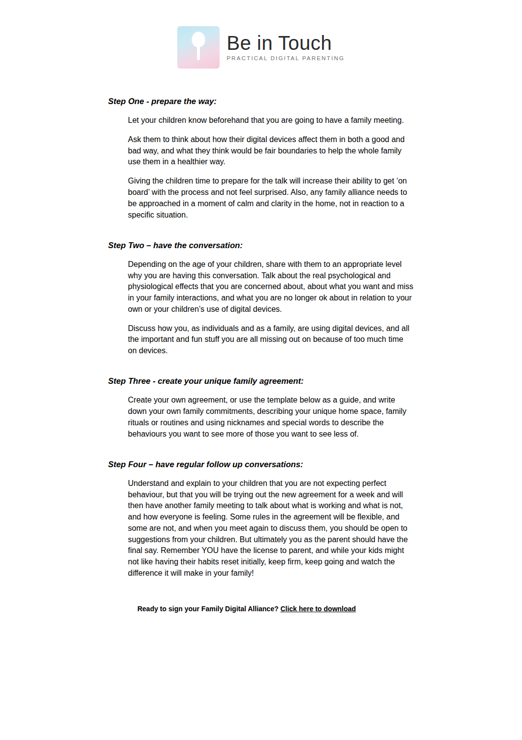Be in Touch
Practical Digital Parenting
Step One - prepare the way:
Let your children know beforehand that you are going to have a family meeting.
Ask them to think about how their digital devices affect them in both a good and bad way, and what they think would be fair boundaries to help the whole family use them in a healthier way.
Giving the children time to prepare for the talk will increase their ability to get ‘on board’ with the process and not feel surprised. Also, any family alliance needs to be approached in a moment of calm and clarity in the home, not in reaction to a specific situation.
Step Two – have the conversation:
Depending on the age of your children, share with them to an appropriate level why you are having this conversation. Talk about the real psychological and physiological effects that you are concerned about, about what you want and miss in your family interactions, and what you are no longer ok about in relation to your own or your children’s use of digital devices.
Discuss how you, as individuals and as a family, are using digital devices, and all the important and fun stuff you are all missing out on because of too much time on devices.
Step Three - create your unique family agreement:
Create your own agreement, or use the template below as a guide, and write down your own family commitments, describing your unique home space, family rituals or routines and using nicknames and special words to describe the behaviours you want to see more of those you want to see less of.
Step Four – have regular follow up conversations:
Understand and explain to your children that you are not expecting perfect behaviour, but that you will be trying out the new agreement for a week and will then have another family meeting to talk about what is working and what is not, and how everyone is feeling. Some rules in the agreement will be flexible, and some are not, and when you meet again to discuss them, you should be open to suggestions from your children. But ultimately you as the parent should have the final say. Remember YOU have the license to parent, and while your kids might not like having their habits reset initially, keep firm, keep going and watch the difference it will make in your family!
Ready to sign your Family Digital Alliance? Click here to download